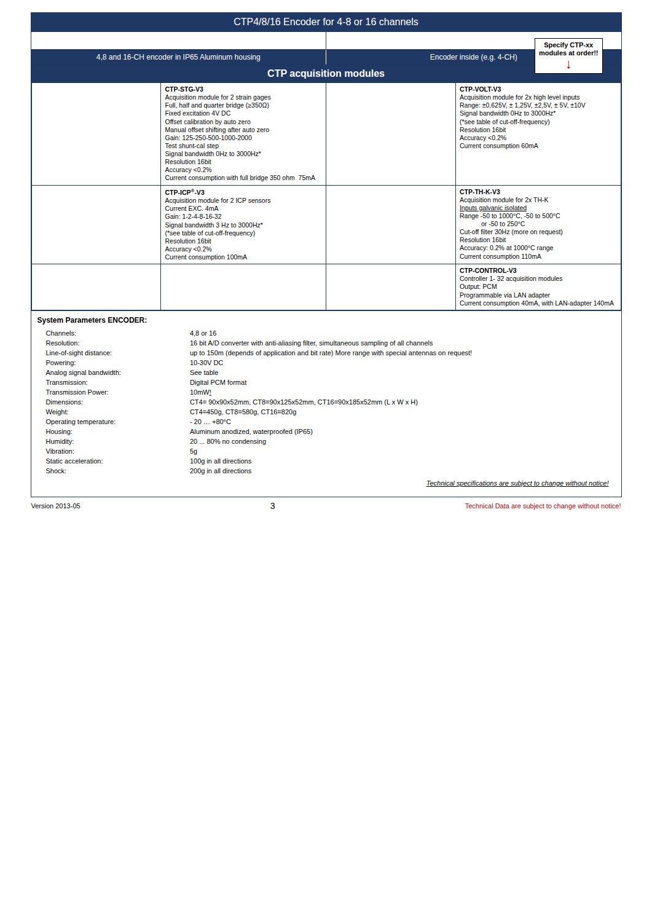CTP4/8/16 Encoder for 4-8 or 16 channels
Specify CTP-xx
modules at order!!
↓
4,8 and 16-CH encoder in IP65 Aluminum housing
Encoder inside (e.g. 4-CH)
CTP acquisition modules
| | CTP-STG-V3 Acquisition module for 2 strain gages Full, half and quarter bridge (≥350Ω) Fixed excitation 4V DC Offset calibration by auto zero Manual offset shifting after auto zero Gain: 125-250-500-1000-2000 Test shunt-cal step Signal bandwidth 0Hz to 3000Hz* Resolution 16bit Accuracy <0.2% Current consumption with full bridge 350 ohm 75mA | | CTP-VOLT-V3 Acquisition module for 2x high level inputs Range: ±0,625V, ± 1,25V, ±2,5V, ± 5V, ±10V Signal bandwidth 0Hz to 3000Hz* (*see table of cut-off-frequency) Resolution 16bit Accuracy <0.2% Current consumption 60mA |
| | CTP-ICP ® -V3 Acquisition module for 2 ICP sensors Current EXC. 4mA Gain: 1-2-4-8-16-32 Signal bandwidth 3 Hz to 3000Hz* (*see table of cut-off-frequency) Resolution 16bit Accuracy <0.2% Current consumption 100mA | | CTP-TH-K-V3 Acquisition module for 2x TH-K Inputs galvanic isolated Range -50 to 1000°C, -50 to 500°C or -50 to 250°C Cut-off filter 30Hz (more on request) Resolution 16bit Accuracy: 0.2% at 1000°C range Current consumption 110mA |
| | | | CTP-CONTROL-V3 Controller 1- 32 acquisition modules Output: PCM Programmable via LAN adapter Current consumption 40mA, with LAN-adapter 140mA |
System Parameters ENCODER:
| Channels: | 4,8 or 16 |
| Resolution: | 16 bit A/D converter with anti-aliasing filter, simultaneous sampling of all channels |
| Line-of-sight distance: | up to 150m (depends of application and bit rate) More range with special antennas on request! |
| Powering: | 10-30V DC |
| Analog signal bandwidth: | See table |
| Transmission: | Digital PCM format |
| Transmission Power: | 10mW ! |
| Dimensions: | CT4= 90x90x52mm, CT8=90x125x52mm, CT16=90x185x52mm (L x W x H) |
| Weight: | CT4=450g, CT8=580g, CT16=820g |
| Operating temperature: | - 20 … +80°C |
| Housing: | Aluminum anodized, waterproofed (IP65) |
| Humidity: | 20 ... 80% no condensing |
| Vibration: | 5g |
| Static acceleration: | 100g in all directions |
| Shock: | 200g in all directions |
Technical specifications are subject to change without notice!
Version 2013-05
3
Technical Data are subject to change without notice!